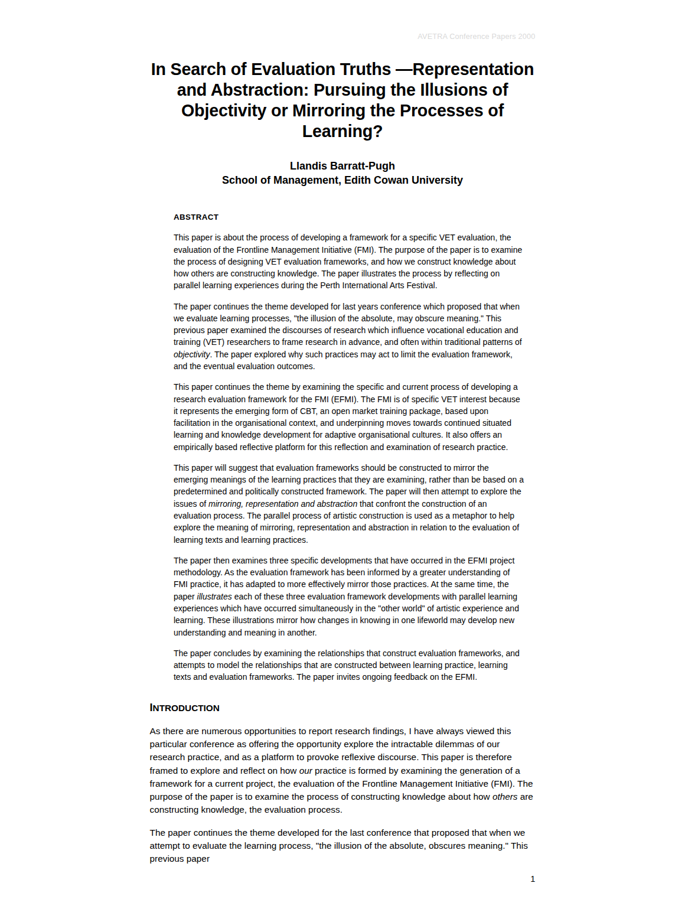AVETRA Conference Papers 2000
In Search of Evaluation Truths —Representation and Abstraction: Pursuing the Illusions of Objectivity or Mirroring the Processes of Learning?
Llandis Barratt-Pugh
School of Management, Edith Cowan University
ABSTRACT
This paper is about the process of developing a framework for a specific VET evaluation, the evaluation of the Frontline Management Initiative (FMI). The purpose of the paper is to examine the process of designing VET evaluation frameworks, and how we construct knowledge about how others are constructing knowledge. The paper illustrates the process by reflecting on parallel learning experiences during the Perth International Arts Festival.
The paper continues the theme developed for last years conference which proposed that when we evaluate learning processes, "the illusion of the absolute, may obscure meaning." This previous paper examined the discourses of research which influence vocational education and training (VET) researchers to frame research in advance, and often within traditional patterns of objectivity. The paper explored why such practices may act to limit the evaluation framework, and the eventual evaluation outcomes.
This paper continues the theme by examining the specific and current process of developing a research evaluation framework for the FMI (EFMI). The FMI is of specific VET interest because it represents the emerging form of CBT, an open market training package, based upon facilitation in the organisational context, and underpinning moves towards continued situated learning and knowledge development for adaptive organisational cultures. It also offers an empirically based reflective platform for this reflection and examination of research practice.
This paper will suggest that evaluation frameworks should be constructed to mirror the emerging meanings of the learning practices that they are examining, rather than be based on a predetermined and politically constructed framework. The paper will then attempt to explore the issues of mirroring, representation and abstraction that confront the construction of an evaluation process. The parallel process of artistic construction is used as a metaphor to help explore the meaning of mirroring, representation and abstraction in relation to the evaluation of learning texts and learning practices.
The paper then examines three specific developments that have occurred in the EFMI project methodology. As the evaluation framework has been informed by a greater understanding of FMI practice, it has adapted to more effectively mirror those practices. At the same time, the paper illustrates each of these three evaluation framework developments with parallel learning experiences which have occurred simultaneously in the "other world" of artistic experience and learning. These illustrations mirror how changes in knowing in one lifeworld may develop new understanding and meaning in another.
The paper concludes by examining the relationships that construct evaluation frameworks, and attempts to model the relationships that are constructed between learning practice, learning texts and evaluation frameworks. The paper invites ongoing feedback on the EFMI.
INTRODUCTION
As there are numerous opportunities to report research findings, I have always viewed this particular conference as offering the opportunity explore the intractable dilemmas of our research practice, and as a platform to provoke reflexive discourse. This paper is therefore framed to explore and reflect on how our practice is formed by examining the generation of a framework for a current project, the evaluation of the Frontline Management Initiative (FMI). The purpose of the paper is to examine the process of constructing knowledge about how others are constructing knowledge, the evaluation process.
The paper continues the theme developed for the last conference that proposed that when we attempt to evaluate the learning process, "the illusion of the absolute, obscures meaning." This previous paper
1